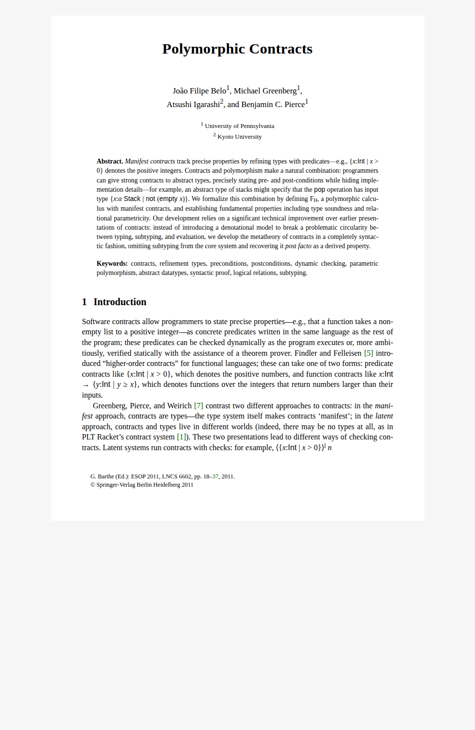Polymorphic Contracts
João Filipe Belo1, Michael Greenberg1,
Atsushi Igarashi2, and Benjamin C. Pierce1
1 University of Pennsylvania
2 Kyoto University
Abstract. Manifest contracts track precise properties by refining types with predicates—e.g., {x:Int | x > 0} denotes the positive integers. Contracts and polymorphism make a natural combination: programmers can give strong contracts to abstract types, precisely stating pre- and post-conditions while hiding implementation details—for example, an abstract type of stacks might specify that the pop operation has input type {x:α Stack | not (empty x)}. We formalize this combination by defining FH, a polymorphic calculus with manifest contracts, and establishing fundamental properties including type soundness and relational parametricity. Our development relies on a significant technical improvement over earlier presentations of contracts: instead of introducing a denotational model to break a problematic circularity between typing, subtyping, and evaluation, we develop the metatheory of contracts in a completely syntactic fashion, omitting subtyping from the core system and recovering it post facto as a derived property.
Keywords: contracts, refinement types, preconditions, postconditions, dynamic checking, parametric polymorphism, abstract datatypes, syntactic proof, logical relations, subtyping.
1 Introduction
Software contracts allow programmers to state precise properties—e.g., that a function takes a non-empty list to a positive integer—as concrete predicates written in the same language as the rest of the program; these predicates can be checked dynamically as the program executes or, more ambitiously, verified statically with the assistance of a theorem prover. Findler and Felleisen [5] introduced “higher-order contracts” for functional languages; these can take one of two forms: predicate contracts like {x:Int | x > 0}, which denotes the positive numbers, and function contracts like x:Int → {y:Int | y ≥ x}, which denotes functions over the integers that return numbers larger than their inputs.
Greenberg, Pierce, and Weirich [7] contrast two different approaches to contracts: in the manifest approach, contracts are types—the type system itself makes contracts ‘manifest’; in the latent approach, contracts and types live in different worlds (indeed, there may be no types at all, as in PLT Racket’s contract system [1]). These two presentations lead to different ways of checking contracts. Latent systems run contracts with checks: for example, ⟨{x:Int | x > 0}⟩l n
G. Barthe (Ed.): ESOP 2011, LNCS 6602, pp. 18–37, 2011.
© Springer-Verlag Berlin Heidelberg 2011